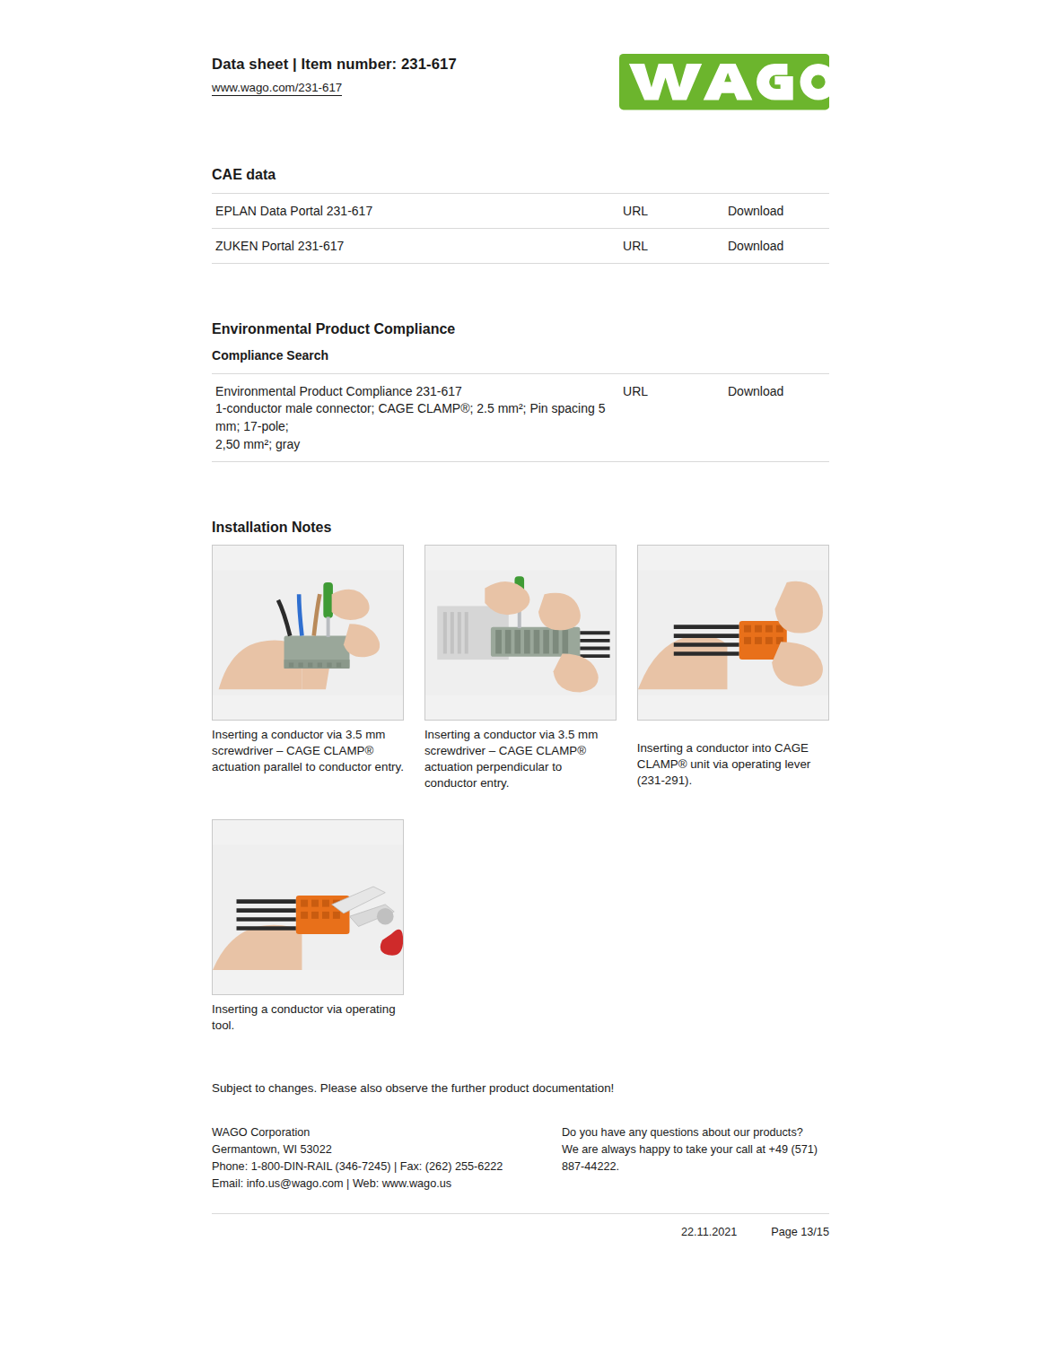Data sheet | Item number: 231-617
www.wago.com/231-617
CAE data
| EPLAN Data Portal 231-617 | URL | Download |
| ZUKEN Portal 231-617 | URL | Download |
Environmental Product Compliance
Compliance Search
| Environmental Product Compliance 231-617 1-conductor male connector; CAGE CLAMP®; 2.5 mm²; Pin spacing 5 mm; 17-pole; 2,50 mm²; gray | URL | Download |
Installation Notes
Inserting a conductor via 3.5 mm screwdriver – CAGE CLAMP® actuation parallel to conductor entry.
Inserting a conductor via 3.5 mm screwdriver – CAGE CLAMP® actuation perpendicular to conductor entry.
Inserting a conductor into CAGE CLAMP® unit via operating lever (231-291).
Inserting a conductor via operating tool.
Subject to changes. Please also observe the further product documentation!
WAGO Corporation
Germantown, WI 53022
Phone: 1-800-DIN-RAIL (346-7245) | Fax: (262) 255-6222
Email: info.us@wago.com | Web: www.wago.us
Do you have any questions about our products?
We are always happy to take your call at +49 (571) 887-44222.
22.11.2021 Page 13/15